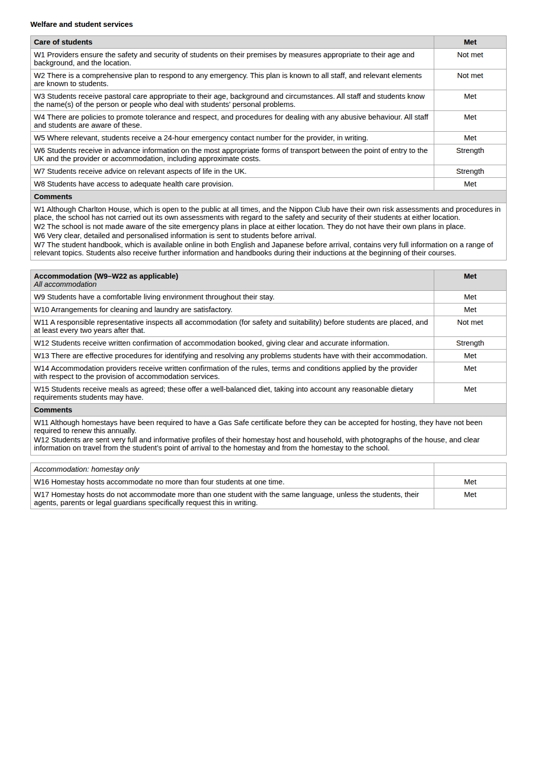Welfare and student services
| Care of students | Met |
| W1 Providers ensure the safety and security of students on their premises by measures appropriate to their age and background, and the location. | Not met |
| W2 There is a comprehensive plan to respond to any emergency. This plan is known to all staff, and relevant elements are known to students. | Not met |
| W3 Students receive pastoral care appropriate to their age, background and circumstances. All staff and students know the name(s) of the person or people who deal with students’ personal problems. | Met |
| W4 There are policies to promote tolerance and respect, and procedures for dealing with any abusive behaviour. All staff and students are aware of these. | Met |
| W5 Where relevant, students receive a 24-hour emergency contact number for the provider, in writing. | Met |
| W6 Students receive in advance information on the most appropriate forms of transport between the point of entry to the UK and the provider or accommodation, including approximate costs. | Strength |
| W7 Students receive advice on relevant aspects of life in the UK. | Strength |
| W8 Students have access to adequate health care provision. | Met |
| Comments |
| W1 Although Charlton House, which is open to the public at all times, and the Nippon Club have their own risk assessments and procedures in place, the school has not carried out its own assessments with regard to the safety and security of their students at either location. W2 The school is not made aware of the site emergency plans in place at either location. They do not have their own plans in place. W6 Very clear, detailed and personalised information is sent to students before arrival. W7 The student handbook, which is available online in both English and Japanese before arrival, contains very full information on a range of relevant topics. Students also receive further information and handbooks during their inductions at the beginning of their courses. |
| Accommodation (W9–W22 as applicable) All accommodation | Met |
| W9 Students have a comfortable living environment throughout their stay. | Met |
| W10 Arrangements for cleaning and laundry are satisfactory. | Met |
| W11 A responsible representative inspects all accommodation (for safety and suitability) before students are placed, and at least every two years after that. | Not met |
| W12 Students receive written confirmation of accommodation booked, giving clear and accurate information. | Strength |
| W13 There are effective procedures for identifying and resolving any problems students have with their accommodation. | Met |
| W14 Accommodation providers receive written confirmation of the rules, terms and conditions applied by the provider with respect to the provision of accommodation services. | Met |
| W15 Students receive meals as agreed; these offer a well-balanced diet, taking into account any reasonable dietary requirements students may have. | Met |
| Comments |
| W11 Although homestays have been required to have a Gas Safe certificate before they can be accepted for hosting, they have not been required to renew this annually. W12 Students are sent very full and informative profiles of their homestay host and household, with photographs of the house, and clear information on travel from the student’s point of arrival to the homestay and from the homestay to the school. |
| Accommodation: homestay only | |
| W16 Homestay hosts accommodate no more than four students at one time. | Met |
| W17 Homestay hosts do not accommodate more than one student with the same language, unless the students, their agents, parents or legal guardians specifically request this in writing. | Met |